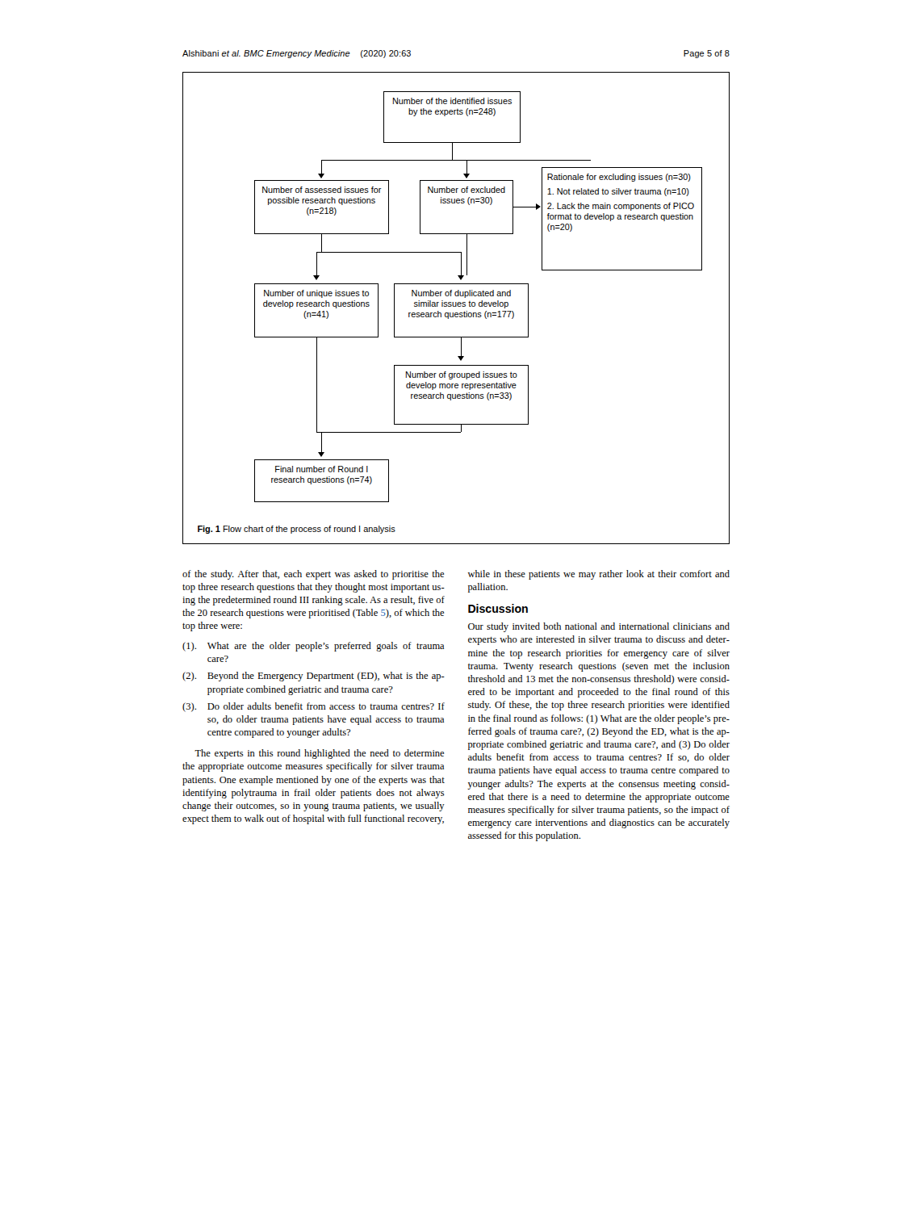Alshibani et al. BMC Emergency Medicine (2020) 20:63
Page 5 of 8
Number of the identified issues by the experts (n=248)
Number of assessed issues for possible research questions (n=218)
Number of excluded issues (n=30)
Rationale for excluding issues (n=30)
1. Not related to silver trauma (n=10)
2. Lack the main components of PICO format to develop a research question (n=20)
Number of unique issues to develop research questions (n=41)
Number of duplicated and similar issues to develop research questions (n=177)
Number of grouped issues to develop more representative research questions (n=33)
Final number of Round I research questions (n=74)
Fig. 1 Flow chart of the process of round I analysis
of the study. After that, each expert was asked to prioritise the top three research questions that they thought most important using the predetermined round III ranking scale. As a result, five of the 20 research questions were prioritised (Table 5), of which the top three were:
What are the older people’s preferred goals of trauma care?
Beyond the Emergency Department (ED), what is the appropriate combined geriatric and trauma care?
Do older adults benefit from access to trauma centres? If so, do older trauma patients have equal access to trauma centre compared to younger adults?
The experts in this round highlighted the need to determine the appropriate outcome measures specifically for silver trauma patients. One example mentioned by one of the experts was that identifying polytrauma in frail older patients does not always change their outcomes, so in young trauma patients, we usually expect them to walk out of hospital with full functional recovery, while in these patients we may rather look at their comfort and palliation.
Discussion
Our study invited both national and international clinicians and experts who are interested in silver trauma to discuss and determine the top research priorities for emergency care of silver trauma. Twenty research questions (seven met the inclusion threshold and 13 met the non-consensus threshold) were considered to be important and proceeded to the final round of this study. Of these, the top three research priorities were identified in the final round as follows: (1) What are the older people’s preferred goals of trauma care?, (2) Beyond the ED, what is the appropriate combined geriatric and trauma care?, and (3) Do older adults benefit from access to trauma centres? If so, do older trauma patients have equal access to trauma centre compared to younger adults? The experts at the consensus meeting considered that there is a need to determine the appropriate outcome measures specifically for silver trauma patients, so the impact of emergency care interventions and diagnostics can be accurately assessed for this population.